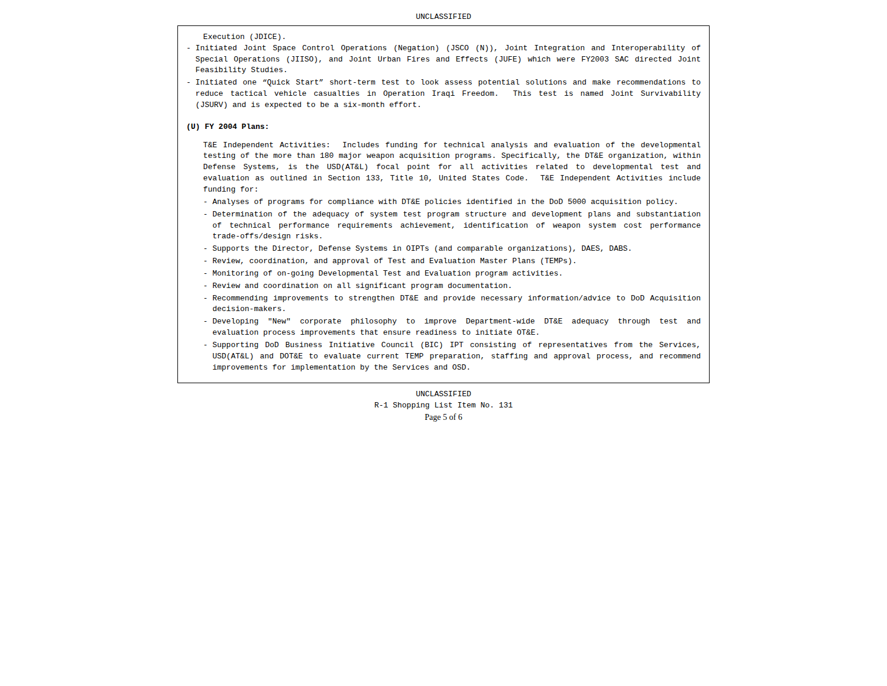UNCLASSIFIED
Execution (JDICE).
Initiated Joint Space Control Operations (Negation) (JSCO (N)), Joint Integration and Interoperability of Special Operations (JIISO), and Joint Urban Fires and Effects (JUFE) which were FY2003 SAC directed Joint Feasibility Studies.
Initiated one “Quick Start” short-term test to look assess potential solutions and make recommendations to reduce tactical vehicle casualties in Operation Iraqi Freedom. This test is named Joint Survivability (JSURV) and is expected to be a six-month effort.
(U) FY 2004 Plans:
T&E Independent Activities: Includes funding for technical analysis and evaluation of the developmental testing of the more than 180 major weapon acquisition programs. Specifically, the DT&E organization, within Defense Systems, is the USD(AT&L) focal point for all activities related to developmental test and evaluation as outlined in Section 133, Title 10, United States Code. T&E Independent Activities include funding for:
Analyses of programs for compliance with DT&E policies identified in the DoD 5000 acquisition policy.
Determination of the adequacy of system test program structure and development plans and substantiation of technical performance requirements achievement, identification of weapon system cost performance trade-offs/design risks.
Supports the Director, Defense Systems in OIPTs (and comparable organizations), DAES, DABS.
Review, coordination, and approval of Test and Evaluation Master Plans (TEMPs).
Monitoring of on-going Developmental Test and Evaluation program activities.
Review and coordination on all significant program documentation.
Recommending improvements to strengthen DT&E and provide necessary information/advice to DoD Acquisition decision-makers.
Developing "New" corporate philosophy to improve Department-wide DT&E adequacy through test and evaluation process improvements that ensure readiness to initiate OT&E.
Supporting DoD Business Initiative Council (BIC) IPT consisting of representatives from the Services, USD(AT&L) and DOT&E to evaluate current TEMP preparation, staffing and approval process, and recommend improvements for implementation by the Services and OSD.
UNCLASSIFIED
R-1 Shopping List Item No. 131
Page 5 of 6